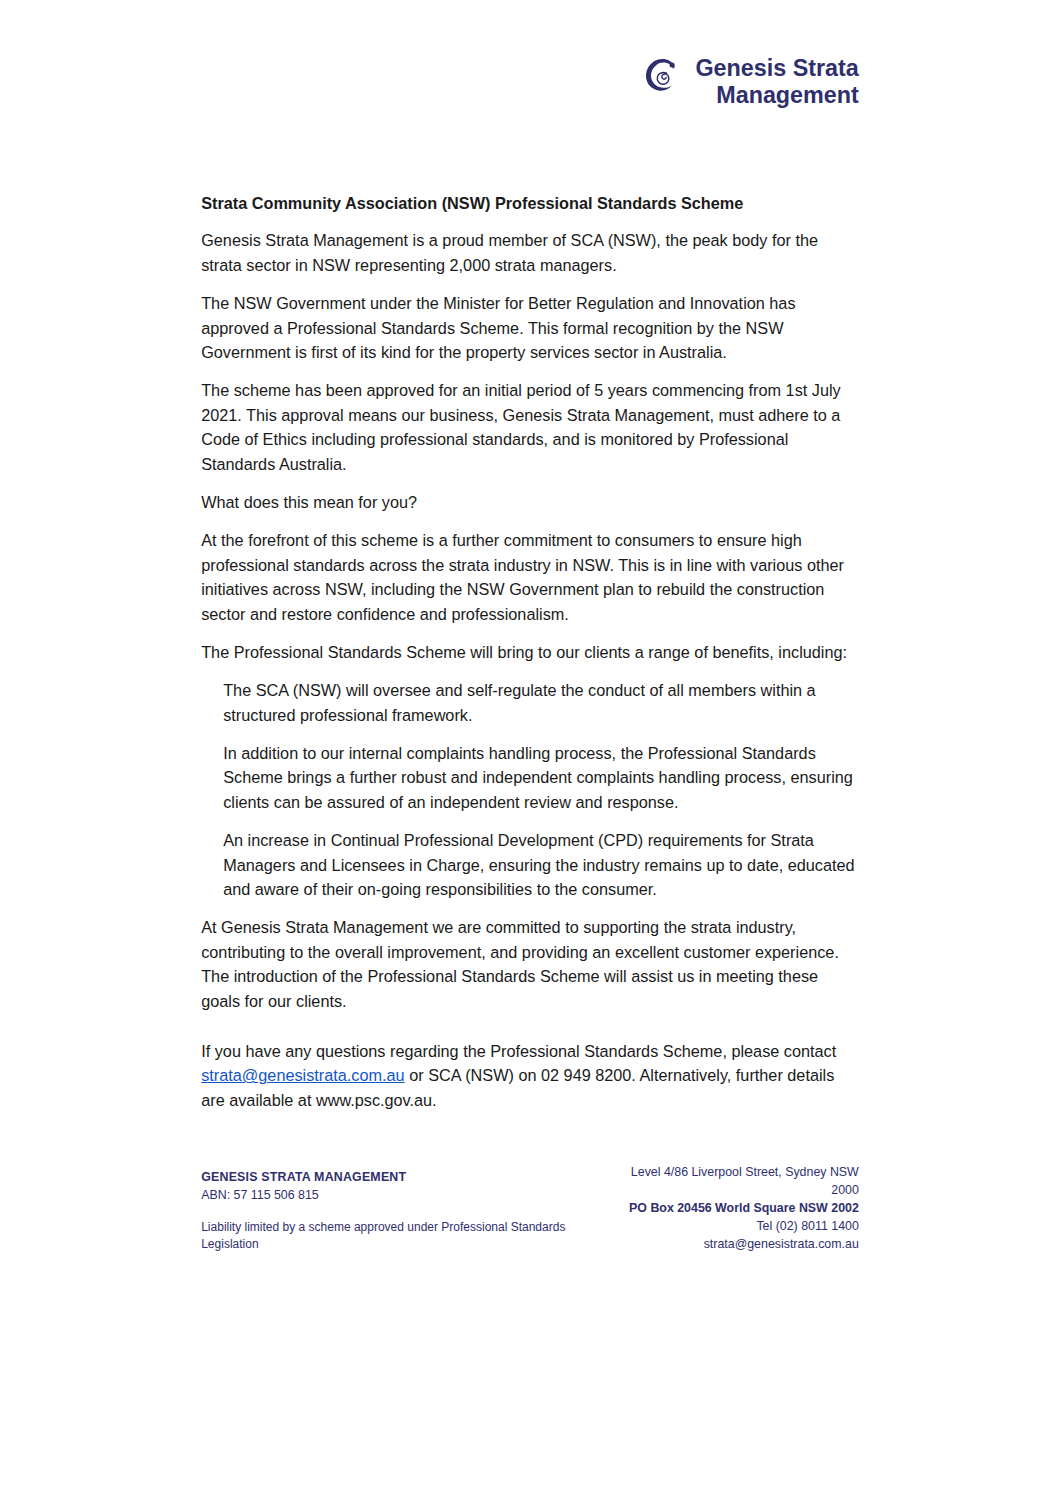Genesis Strata
Management
Strata Community Association (NSW) Professional Standards Scheme
Genesis Strata Management is a proud member of SCA (NSW), the peak body for the strata sector in NSW representing 2,000 strata managers.
The NSW Government under the Minister for Better Regulation and Innovation has approved a Professional Standards Scheme. This formal recognition by the NSW Government is first of its kind for the property services sector in Australia.
The scheme has been approved for an initial period of 5 years commencing from 1st July 2021. This approval means our business, Genesis Strata Management, must adhere to a Code of Ethics including professional standards, and is monitored by Professional Standards Australia.
What does this mean for you?
At the forefront of this scheme is a further commitment to consumers to ensure high professional standards across the strata industry in NSW. This is in line with various other initiatives across NSW, including the NSW Government plan to rebuild the construction sector and restore confidence and professionalism.
The Professional Standards Scheme will bring to our clients a range of benefits, including:
The SCA (NSW) will oversee and self-regulate the conduct of all members within a structured professional framework.
In addition to our internal complaints handling process, the Professional Standards Scheme brings a further robust and independent complaints handling process, ensuring clients can be assured of an independent review and response.
An increase in Continual Professional Development (CPD) requirements for Strata Managers and Licensees in Charge, ensuring the industry remains up to date, educated and aware of their on-going responsibilities to the consumer.
At Genesis Strata Management we are committed to supporting the strata industry, contributing to the overall improvement, and providing an excellent customer experience. The introduction of the Professional Standards Scheme will assist us in meeting these goals for our clients.
If you have any questions regarding the Professional Standards Scheme, please contact strata@genesistrata.com.au or SCA (NSW) on 02 949 8200. Alternatively, further details are available at www.psc.gov.au.
GENESIS STRATA MANAGEMENT
ABN: 57 115 506 815
Liability limited by a scheme approved under Professional Standards Legislation
Level 4/86 Liverpool Street, Sydney NSW 2000
PO Box 20456 World Square NSW 2002
Tel (02) 8011 1400
strata@genesistrata.com.au